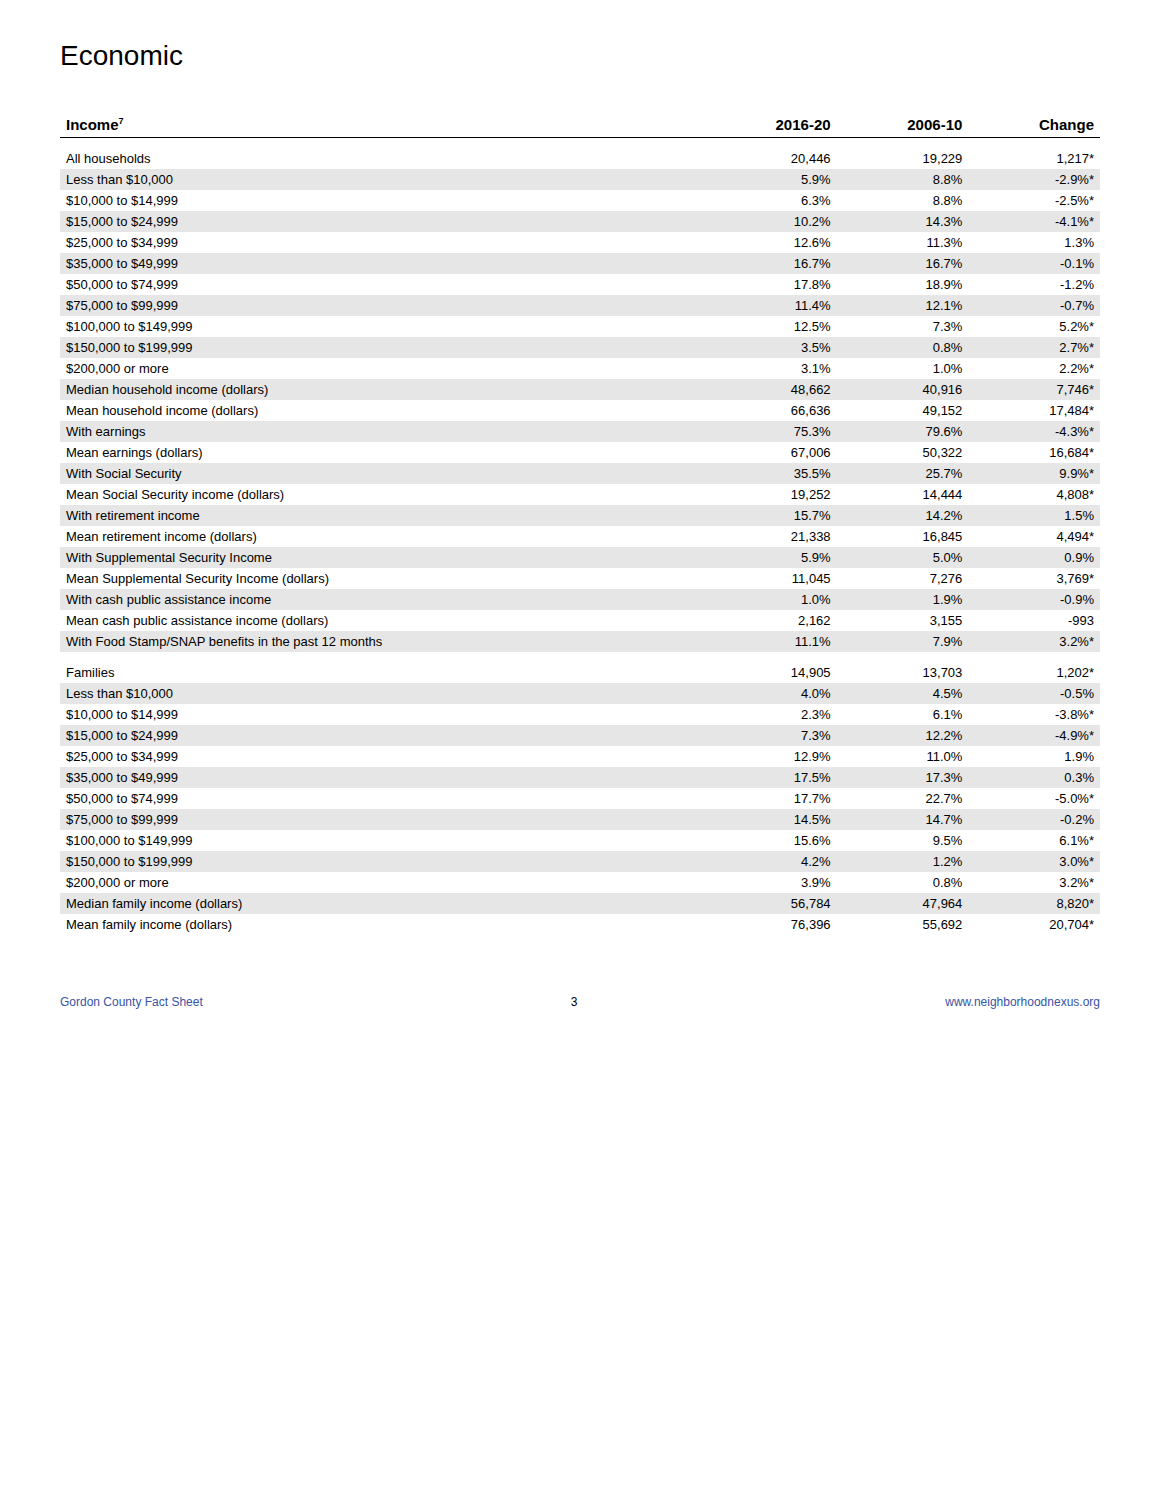Economic
| Income 7 | 2016-20 | 2006-10 | Change |
| --- | --- | --- | --- |
| All households | 20,446 | 19,229 | 1,217* |
| Less than $10,000 | 5.9% | 8.8% | -2.9%* |
| $10,000 to $14,999 | 6.3% | 8.8% | -2.5%* |
| $15,000 to $24,999 | 10.2% | 14.3% | -4.1%* |
| $25,000 to $34,999 | 12.6% | 11.3% | 1.3% |
| $35,000 to $49,999 | 16.7% | 16.7% | -0.1% |
| $50,000 to $74,999 | 17.8% | 18.9% | -1.2% |
| $75,000 to $99,999 | 11.4% | 12.1% | -0.7% |
| $100,000 to $149,999 | 12.5% | 7.3% | 5.2%* |
| $150,000 to $199,999 | 3.5% | 0.8% | 2.7%* |
| $200,000 or more | 3.1% | 1.0% | 2.2%* |
| Median household income (dollars) | 48,662 | 40,916 | 7,746* |
| Mean household income (dollars) | 66,636 | 49,152 | 17,484* |
| With earnings | 75.3% | 79.6% | -4.3%* |
| Mean earnings (dollars) | 67,006 | 50,322 | 16,684* |
| With Social Security | 35.5% | 25.7% | 9.9%* |
| Mean Social Security income (dollars) | 19,252 | 14,444 | 4,808* |
| With retirement income | 15.7% | 14.2% | 1.5% |
| Mean retirement income (dollars) | 21,338 | 16,845 | 4,494* |
| With Supplemental Security Income | 5.9% | 5.0% | 0.9% |
| Mean Supplemental Security Income (dollars) | 11,045 | 7,276 | 3,769* |
| With cash public assistance income | 1.0% | 1.9% | -0.9% |
| Mean cash public assistance income (dollars) | 2,162 | 3,155 | -993 |
| With Food Stamp/SNAP benefits in the past 12 months | 11.1% | 7.9% | 3.2%* |
| Families | 14,905 | 13,703 | 1,202* |
| Less than $10,000 | 4.0% | 4.5% | -0.5% |
| $10,000 to $14,999 | 2.3% | 6.1% | -3.8%* |
| $15,000 to $24,999 | 7.3% | 12.2% | -4.9%* |
| $25,000 to $34,999 | 12.9% | 11.0% | 1.9% |
| $35,000 to $49,999 | 17.5% | 17.3% | 0.3% |
| $50,000 to $74,999 | 17.7% | 22.7% | -5.0%* |
| $75,000 to $99,999 | 14.5% | 14.7% | -0.2% |
| $100,000 to $149,999 | 15.6% | 9.5% | 6.1%* |
| $150,000 to $199,999 | 4.2% | 1.2% | 3.0%* |
| $200,000 or more | 3.9% | 0.8% | 3.2%* |
| Median family income (dollars) | 56,784 | 47,964 | 8,820* |
| Mean family income (dollars) | 76,396 | 55,692 | 20,704* |
Gordon County Fact Sheet 3 www.neighborhoodnexus.org